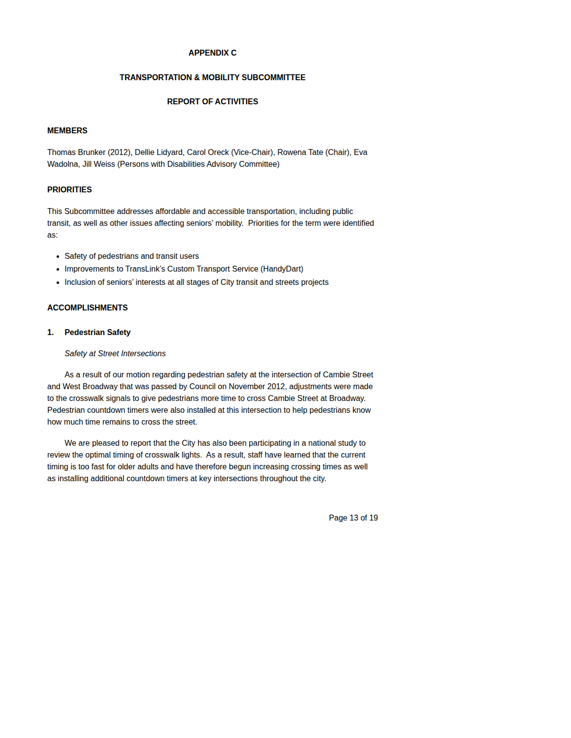APPENDIX C
TRANSPORTATION & MOBILITY SUBCOMMITTEE
REPORT OF ACTIVITIES
MEMBERS
Thomas Brunker (2012), Dellie Lidyard, Carol Oreck (Vice-Chair), Rowena Tate (Chair), Eva Wadolna, Jill Weiss (Persons with Disabilities Advisory Committee)
PRIORITIES
This Subcommittee addresses affordable and accessible transportation, including public transit, as well as other issues affecting seniors’ mobility. Priorities for the term were identified as:
Safety of pedestrians and transit users
Improvements to TransLink’s Custom Transport Service (HandyDart)
Inclusion of seniors’ interests at all stages of City transit and streets projects
ACCOMPLISHMENTS
1. Pedestrian Safety
Safety at Street Intersections
As a result of our motion regarding pedestrian safety at the intersection of Cambie Street and West Broadway that was passed by Council on November 2012, adjustments were made to the crosswalk signals to give pedestrians more time to cross Cambie Street at Broadway. Pedestrian countdown timers were also installed at this intersection to help pedestrians know how much time remains to cross the street.
We are pleased to report that the City has also been participating in a national study to review the optimal timing of crosswalk lights. As a result, staff have learned that the current timing is too fast for older adults and have therefore begun increasing crossing times as well as installing additional countdown timers at key intersections throughout the city.
Page 13 of 19